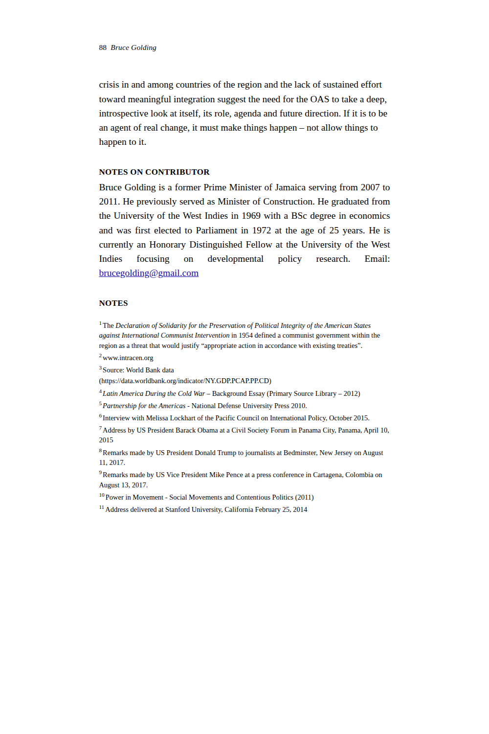88 Bruce Golding
crisis in and among countries of the region and the lack of sustained effort toward meaningful integration suggest the need for the OAS to take a deep, introspective look at itself, its role, agenda and future direction. If it is to be an agent of real change, it must make things happen – not allow things to happen to it.
Notes on Contributor
Bruce Golding is a former Prime Minister of Jamaica serving from 2007 to 2011. He previously served as Minister of Construction. He graduated from the University of the West Indies in 1969 with a BSc degree in economics and was first elected to Parliament in 1972 at the age of 25 years. He is currently an Honorary Distinguished Fellow at the University of the West Indies focusing on developmental policy research. Email: brucegolding@gmail.com
Notes
1 The Declaration of Solidarity for the Preservation of Political Integrity of the American States against International Communist Intervention in 1954 defined a communist government within the region as a threat that would justify “appropriate action in accordance with existing treaties”.
2www.intracen.org
3 Source: World Bank data
(https://data.worldbank.org/indicator/NY.GDP.PCAP.PP.CD)
4 Latin America During the Cold War – Background Essay (Primary Source Library – 2012)
5 Partnership for the Americas - National Defense University Press 2010.
6 Interview with Melissa Lockhart of the Pacific Council on International Policy, October 2015.
7 Address by US President Barack Obama at a Civil Society Forum in Panama City, Panama, April 10, 2015
8 Remarks made by US President Donald Trump to journalists at Bedminster, New Jersey on August 11, 2017.
9 Remarks made by US Vice President Mike Pence at a press conference in Cartagena, Colombia on August 13, 2017.
10 Power in Movement - Social Movements and Contentious Politics (2011)
11 Address delivered at Stanford University, California February 25, 2014